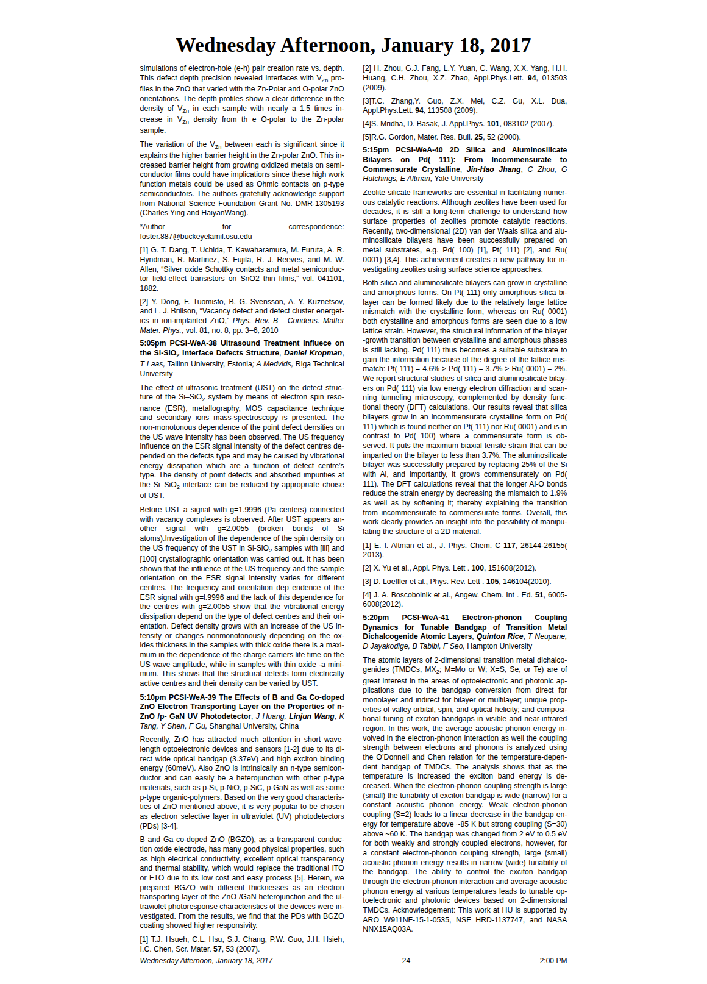Wednesday Afternoon, January 18, 2017
simulations of electron-hole (e-h) pair creation rate vs. depth. This defect depth precision revealed interfaces with VZn profiles in the ZnO that varied with the Zn-Polar and O-polar ZnO orientations. The depth profiles show a clear difference in the density of VZn in each sample with nearly a 1.5 times increase in VZn density from th e O-polar to the Zn-polar sample.
The variation of the VZn between each is significant since it explains the higher barrier height in the Zn-polar ZnO. This increased barrier height from growing oxidized metals on semiconductor films could have implications since these high work function metals could be used as Ohmic contacts on p-type semiconductors. The authors gratefully acknowledge support from National Science Foundation Grant No. DMR-1305193 (Charles Ying and HaiyanWang).
*Author for correspondence: foster.887@buckeyelamil.osu.edu
[1] G. T. Dang, T. Uchida, T. Kawaharamura, M. Furuta, A. R. Hyndman, R. Martinez, S. Fujita, R. J. Reeves, and M. W. Allen, “Silver oxide Schottky contacts and metal semiconductor field-effect transistors on SnO2 thin films,” vol. 041101, 1882.
[2] Y. Dong, F. Tuomisto, B. G. Svensson, A. Y. Kuznetsov, and L. J. Brillson, “Vacancy defect and defect cluster energetics in ion-implanted ZnO,” Phys. Rev. B - Condens. Matter Mater. Phys., vol. 81, no. 8, pp. 3–6, 2010
5:05pm PCSI-WeA-38 Ultrasound Treatment Influece on the Si-SiO2 Interface Defects Structure, Daniel Kropman, T Laas, Tallinn University, Estonia; A Medvids, Riga Technical University
The effect of ultrasonic treatment (UST) on the defect structure of the Si–SiO2 system by means of electron spin resonance (ESR), metallography, MOS capacitance technique and secondary ions mass-spectroscopy is presented. The non-monotonous dependence of the point defect densities on the US wave intensity has been observed. The US frequency influence on the ESR signal intensity of the defect centres depended on the defects type and may be caused by vibrational energy dissipation which are a function of defect centre’s type. The density of point defects and absorbed impurities at the Si–SiO2 interface can be reduced by appropriate choise of UST.
Before UST a signal with g=1.9996 (Pa centers) connected with vacancy complexes is observed. After UST appears another signal with g=2.0055 (broken bonds of Si atoms).Investigation of the dependence of the spin density on the US frequency of the UST in Si-SiO2 samples with [lll] and [100] crystallographic orientation was carried out. It has been shown that the influence of the US frequency and the sample orientation on the ESR signal intensity varies for different centres. The frequency and orientation dep endence of the ESR signal with g=l.9996 and the lack of this dependence for the centres with g=2.0055 show that the vibrational energy dissipation depend on the type of defect centres and their orientation. Defect density grows with an increase of the US intensity or changes nonmonotonously depending on the oxides thickness.In the samples with thick oxide there is a maximum in the dependence of the charge carriers life time on the US wave amplitude, while in samples with thin oxide -a minimum. This shows that the structural defects form electrically active centres and their density can be varied by UST.
5:10pm PCSI-WeA-39 The Effects of B and Ga Co-doped ZnO Electron Transporting Layer on the Properties of n-ZnO /p- GaN UV Photodetector, J Huang, Linjun Wang, K Tang, Y Shen, F Gu, Shanghai University, China
Recently, ZnO has attracted much attention in short wavelength optoelectronic devices and sensors [1-2] due to its direct wide optical bandgap (3.37eV) and high exciton binding energy (60meV). Also ZnO is intrinsically an n-type semiconductor and can easily be a heterojunction with other p-type materials, such as p-Si, p-NiO, p-SiC, p-GaN as well as some p-type organic-polymers. Based on the very good characteristics of ZnO mentioned above, it is very popular to be chosen as electron selective layer in ultraviolet (UV) photodetectors (PDs) [3-4].
B and Ga co-doped ZnO (BGZO), as a transparent conduction oxide electrode, has many good physical properties, such as high electrical conductivity, excellent optical transparency and thermal stability, which would replace the traditional ITO or FTO due to its low cost and easy process [5]. Herein, we prepared BGZO with different thicknesses as an electron transporting layer of the ZnO /GaN heterojunction and the ultraviolet photoresponse characteristics of the devices were investigated. From the results, we find that the PDs with BGZO coating showed higher responsivity.
[1] T.J. Hsueh, C.L. Hsu, S.J. Chang, P.W. Guo, J.H. Hsieh, I.C. Chen, Scr. Mater. 57, 53 (2007).
[2] H. Zhou, G.J. Fang, L.Y. Yuan, C. Wang, X.X. Yang, H.H. Huang, C.H. Zhou, X.Z. Zhao, Appl.Phys.Lett. 94, 013503 (2009).
[3]T.C. Zhang,Y. Guo, Z.X. Mei, C.Z. Gu, X.L. Dua, Appl.Phys.Lett. 94, 113508 (2009).
[4]S. Mridha, D. Basak, J. Appl.Phys. 101, 083102 (2007).
[5]R.G. Gordon, Mater. Res. Bull. 25, 52 (2000).
5:15pm PCSI-WeA-40 2D Silica and Aluminosilicate Bilayers on Pd( 111): From Incommensurate to Commensurate Crystalline, Jin-Hao Jhang, C Zhou, G Hutchings, E Altman, Yale University
Zeolite silicate frameworks are essential in facilitating numerous catalytic reactions. Although zeolites have been used for decades, it is still a long-term challenge to understand how surface properties of zeolites promote catalytic reactions. Recently, two-dimensional (2D) van der Waals silica and aluminosilicate bilayers have been successfully prepared on metal substrates, e.g. Pd( 100) [1], Pt( 111) [2], and Ru( 0001) [3,4]. This achievement creates a new pathway for investigating zeolites using surface science approaches.
Both silica and aluminosilicate bilayers can grow in crystalline and amorphous forms. On Pt( 111) only amorphous silica bilayer can be formed likely due to the relatively large lattice mismatch with the crystalline form, whereas on Ru( 0001) both crystalline and amorphous forms are seen due to a low lattice strain. However, the structural information of the bilayer -growth transition between crystalline and amorphous phases is still lacking. Pd( 111) thus becomes a suitable substrate to gain the information because of the degree of the lattice mismatch: Pt( 111) = 4.6% > Pd( 111) = 3.7% > Ru( 0001) = 2%. We report structural studies of silica and aluminosilicate bilayers on Pd( 111) via low energy electron diffraction and scanning tunneling microscopy, complemented by density functional theory (DFT) calculations. Our results reveal that silica bilayers grow in an incommensurate crystalline form on Pd( 111) which is found neither on Pt( 111) nor Ru( 0001) and is in contrast to Pd( 100) where a commensurate form is observed. It puts the maximum biaxial tensile strain that can be imparted on the bilayer to less than 3.7%. The aluminosilicate bilayer was successfully prepared by replacing 25% of the Si with Al, and importantly, it grows commensurately on Pd( 111). The DFT calculations reveal that the longer Al-O bonds reduce the strain energy by decreasing the mismatch to 1.9% as well as by softening it; thereby explaining the transition from incommensurate to commensurate forms. Overall, this work clearly provides an insight into the possibility of manipulating the structure of a 2D material.
[1] E. I. Altman et al., J. Phys. Chem. C 117, 26144-26155( 2013).
[2] X. Yu et al., Appl. Phys. Lett . 100, 151608(2012).
[3] D. Loeffler et al., Phys. Rev. Lett . 105, 146104(2010).
[4] J. A. Boscoboinik et al., Angew. Chem. Int . Ed. 51, 6005-6008(2012).
5:20pm PCSI-WeA-41 Electron-phonon Coupling Dynamics for Tunable Bandgap of Transition Metal Dichalcogenide Atomic Layers, Quinton Rice, T Neupane, D Jayakodige, B Tabibi, F Seo, Hampton University
The atomic layers of 2-dimensional transition metal dichalcogenides (TMDCs, MX2; M=Mo or W; X=S, Se, or Te) are of great interest in the areas of optoelectronic and photonic applications due to the bandgap conversion from direct for monolayer and indirect for bilayer or multilayer; unique properties of valley orbital, spin, and optical helicity; and compositional tuning of exciton bandgaps in visible and near-infrared region. In this work, the average acoustic phonon energy involved in the electron-phonon interaction as well the coupling strength between electrons and phonons is analyzed using the O’Donnell and Chen relation for the temperature-dependent bandgap of TMDCs. The analysis shows that as the temperature is increased the exciton band energy is decreased. When the electron-phonon coupling strength is large (small) the tunability of exciton bandgap is wide (narrow) for a constant acoustic phonon energy. Weak electron-phonon coupling (S=2) leads to a linear decrease in the bandgap energy for temperature above ~85 K but strong coupling (S=30) above ~60 K. The bandgap was changed from 2 eV to 0.5 eV for both weakly and strongly coupled electrons, however, for a constant electron-phonon coupling strength, large (small) acoustic phonon energy results in narrow (wide) tunability of the bandgap. The ability to control the exciton bandgap through the electron-phonon interaction and average acoustic phonon energy at various temperatures leads to tunable optoelectronic and photonic devices based on 2-dimensional TMDCs. Acknowledgement: This work at HU is supported by ARO W911NF-15-1-0535, NSF HRD-1137747, and NASA NNX15AQ03A.
Wednesday Afternoon, January 18, 2017 24 2:00 PM